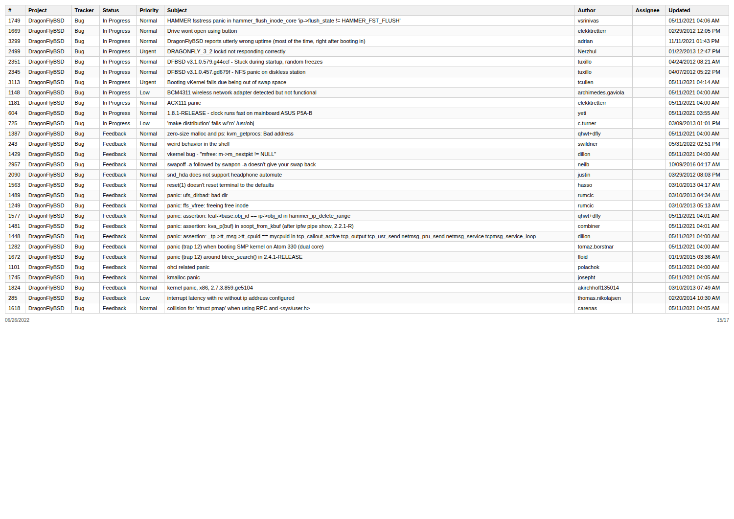| # | Project | Tracker | Status | Priority | Subject | Author | Assignee | Updated |
| --- | --- | --- | --- | --- | --- | --- | --- | --- |
| 1749 | DragonFlyBSD | Bug | In Progress | Normal | HAMMER fsstress panic in hammer_flush_inode_core 'ip->flush_state != HAMMER_FST_FLUSH' | vsrinivas | | 05/11/2021 04:06 AM |
| 1669 | DragonFlyBSD | Bug | In Progress | Normal | Drive wont open using button | elekktretterr | | 02/29/2012 12:05 PM |
| 3299 | DragonFlyBSD | Bug | In Progress | Normal | DragonFlyBSD reports utterly wrong uptime (most of the time, right after booting in) | adrian | | 11/11/2021 01:43 PM |
| 2499 | DragonFlyBSD | Bug | In Progress | Urgent | DRAGONFLY_3_2 lockd not responding correctly | Nerzhul | | 01/22/2013 12:47 PM |
| 2351 | DragonFlyBSD | Bug | In Progress | Normal | DFBSD v3.1.0.579.g44ccf - Stuck during startup, random freezes | tuxillo | | 04/24/2012 08:21 AM |
| 2345 | DragonFlyBSD | Bug | In Progress | Normal | DFBSD v3.1.0.457.gd679f - NFS panic on diskless station | tuxillo | | 04/07/2012 05:22 PM |
| 3113 | DragonFlyBSD | Bug | In Progress | Urgent | Booting vKernel fails due being out of swap space | tcullen | | 05/11/2021 04:14 AM |
| 1148 | DragonFlyBSD | Bug | In Progress | Low | BCM4311 wireless network adapter detected but not functional | archimedes.gaviola | | 05/11/2021 04:00 AM |
| 1181 | DragonFlyBSD | Bug | In Progress | Normal | ACX111 panic | elekktretterr | | 05/11/2021 04:00 AM |
| 604 | DragonFlyBSD | Bug | In Progress | Normal | 1.8.1-RELEASE - clock runs fast on mainboard ASUS P5A-B | yeti | | 05/11/2021 03:55 AM |
| 725 | DragonFlyBSD | Bug | In Progress | Low | 'make distribution' fails w/'ro' /usr/obj | c.turner | | 03/09/2013 01:01 PM |
| 1387 | DragonFlyBSD | Bug | Feedback | Normal | zero-size malloc and ps: kvm_getprocs: Bad address | qhwt+dfly | | 05/11/2021 04:00 AM |
| 243 | DragonFlyBSD | Bug | Feedback | Normal | weird behavior in the shell | swildner | | 05/31/2022 02:51 PM |
| 1429 | DragonFlyBSD | Bug | Feedback | Normal | vkernel bug - "mfree: m->m_nextpkt != NULL" | dillon | | 05/11/2021 04:00 AM |
| 2957 | DragonFlyBSD | Bug | Feedback | Normal | swapoff -a followed by swapon -a doesn't give your swap back | neilb | | 10/09/2016 04:17 AM |
| 2090 | DragonFlyBSD | Bug | Feedback | Normal | snd_hda does not support headphone automute | justin | | 03/29/2012 08:03 PM |
| 1563 | DragonFlyBSD | Bug | Feedback | Normal | reset(1) doesn't reset terminal to the defaults | hasso | | 03/10/2013 04:17 AM |
| 1489 | DragonFlyBSD | Bug | Feedback | Normal | panic: ufs_dirbad: bad dir | rumcic | | 03/10/2013 04:34 AM |
| 1249 | DragonFlyBSD | Bug | Feedback | Normal | panic: ffs_vfree: freeing free inode | rumcic | | 03/10/2013 05:13 AM |
| 1577 | DragonFlyBSD | Bug | Feedback | Normal | panic: assertion: leaf->base.obj_id == ip->obj_id in hammer_ip_delete_range | qhwt+dfly | | 05/11/2021 04:01 AM |
| 1481 | DragonFlyBSD | Bug | Feedback | Normal | panic: assertion: kva_p(buf) in soopt_from_kbuf (after ipfw pipe show, 2.2.1-R) | combiner | | 05/11/2021 04:01 AM |
| 1448 | DragonFlyBSD | Bug | Feedback | Normal | panic: assertion: _tp->tt_msg->tt_cpuid == mycpuid in tcp_callout_active tcp_output tcp_usr_send netmsg_pru_send netmsg_service tcpmsg_service_loop | dillon | | 05/11/2021 04:00 AM |
| 1282 | DragonFlyBSD | Bug | Feedback | Normal | panic (trap 12) when booting SMP kernel on Atom 330 (dual core) | tomaz.borstnar | | 05/11/2021 04:00 AM |
| 1672 | DragonFlyBSD | Bug | Feedback | Normal | panic (trap 12) around btree_search() in 2.4.1-RELEASE | floid | | 01/19/2015 03:36 AM |
| 1101 | DragonFlyBSD | Bug | Feedback | Normal | ohci related panic | polachok | | 05/11/2021 04:00 AM |
| 1745 | DragonFlyBSD | Bug | Feedback | Normal | kmalloc panic | josepht | | 05/11/2021 04:05 AM |
| 1824 | DragonFlyBSD | Bug | Feedback | Normal | kernel panic, x86, 2.7.3.859.ge5104 | akirchhoff135014 | | 03/10/2013 07:49 AM |
| 285 | DragonFlyBSD | Bug | Feedback | Low | interrupt latency with re without ip address configured | thomas.nikolajsen | | 02/20/2014 10:30 AM |
| 1618 | DragonFlyBSD | Bug | Feedback | Normal | collision for 'struct pmap' when using RPC and <sys/user.h> | carenas | | 05/11/2021 04:05 AM |
06/26/2022 15/17